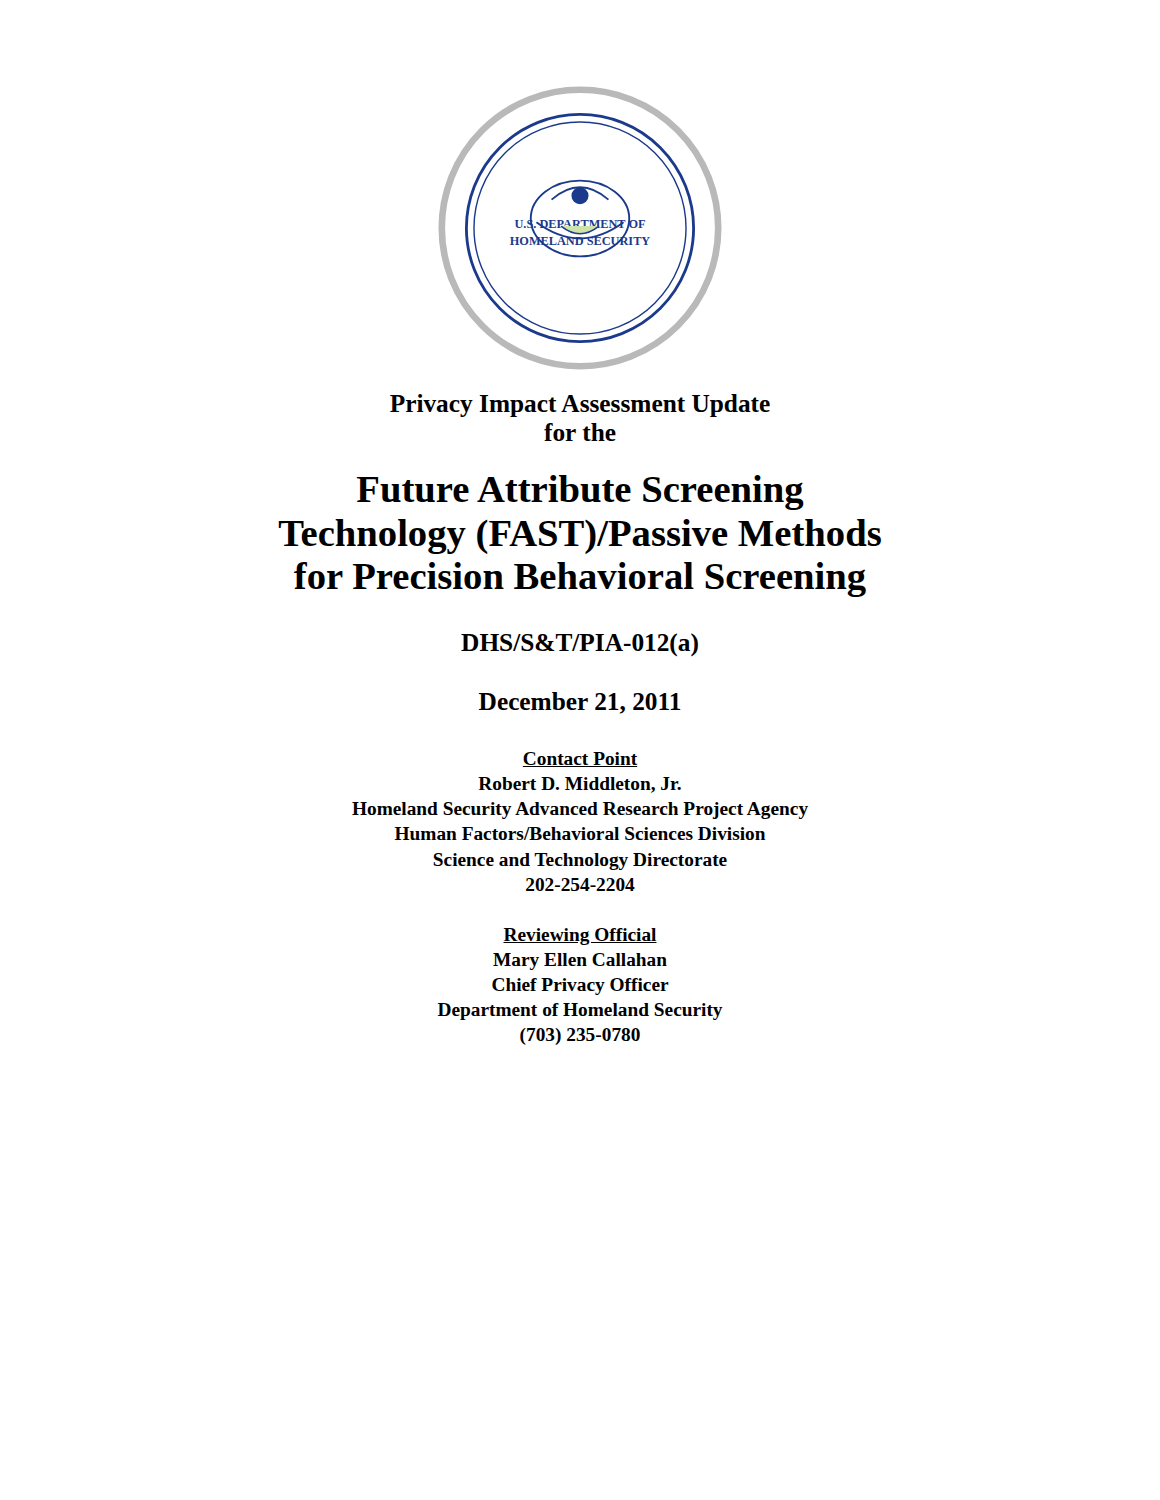Privacy Impact Assessment Update
for the
Future Attribute Screening Technology (FAST)/Passive Methods for Precision Behavioral Screening
DHS/S&T/PIA-012(a)
December 21, 2011
Contact Point
Robert D. Middleton, Jr.
Homeland Security Advanced Research Project Agency
Human Factors/Behavioral Sciences Division
Science and Technology Directorate
202-254-2204
Reviewing Official
Mary Ellen Callahan
Chief Privacy Officer
Department of Homeland Security
(703) 235-0780